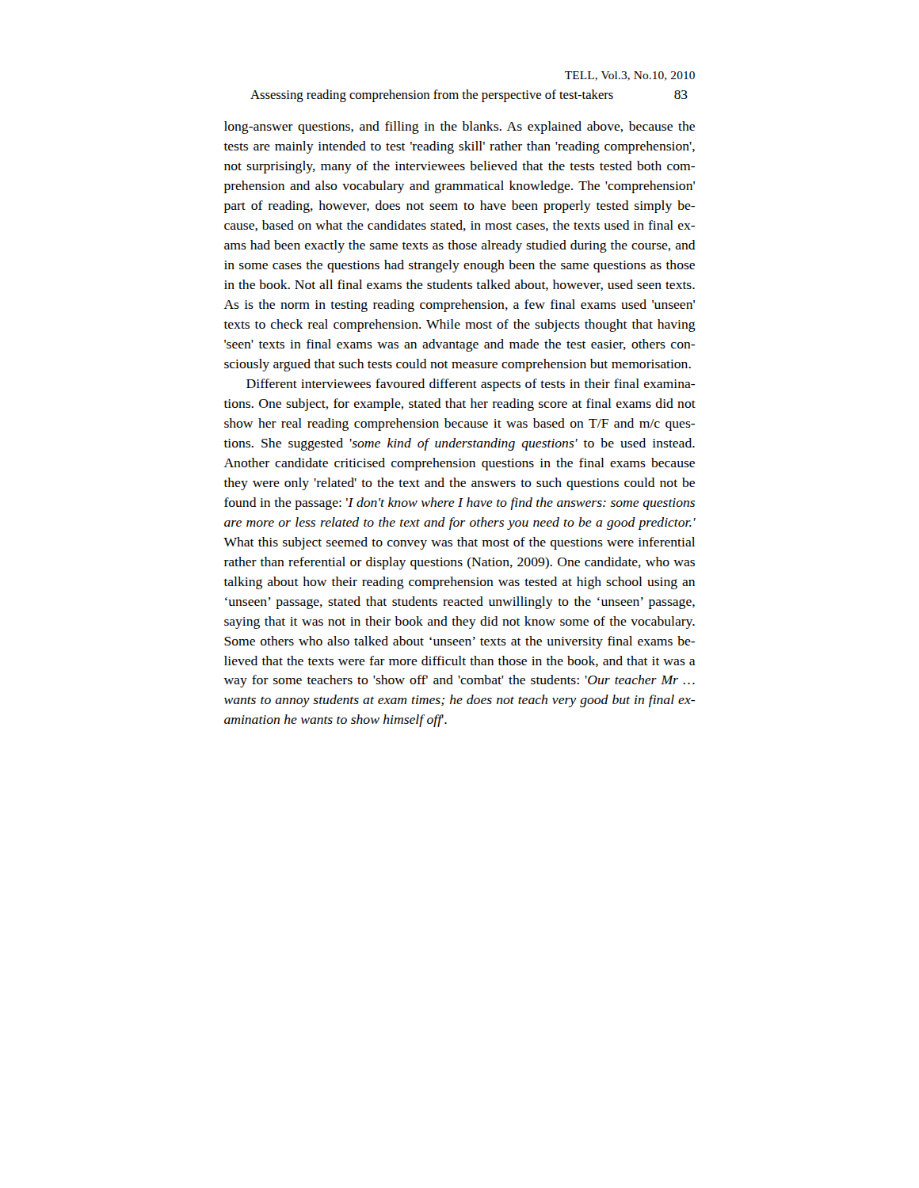TELL, Vol.3, No.10, 2010
Assessing reading comprehension from the perspective of test-takers 83
long-answer questions, and filling in the blanks. As explained above, because the tests are mainly intended to test 'reading skill' rather than 'reading comprehension', not surprisingly, many of the interviewees believed that the tests tested both comprehension and also vocabulary and grammatical knowledge. The 'comprehension' part of reading, however, does not seem to have been properly tested simply because, based on what the candidates stated, in most cases, the texts used in final exams had been exactly the same texts as those already studied during the course, and in some cases the questions had strangely enough been the same questions as those in the book. Not all final exams the students talked about, however, used seen texts. As is the norm in testing reading comprehension, a few final exams used 'unseen' texts to check real comprehension. While most of the subjects thought that having 'seen' texts in final exams was an advantage and made the test easier, others consciously argued that such tests could not measure comprehension but memorisation.
Different interviewees favoured different aspects of tests in their final examinations. One subject, for example, stated that her reading score at final exams did not show her real reading comprehension because it was based on T/F and m/c questions. She suggested 'some kind of understanding questions' to be used instead. Another candidate criticised comprehension questions in the final exams because they were only 'related' to the text and the answers to such questions could not be found in the passage: 'I don't know where I have to find the answers: some questions are more or less related to the text and for others you need to be a good predictor.' What this subject seemed to convey was that most of the questions were inferential rather than referential or display questions (Nation, 2009). One candidate, who was talking about how their reading comprehension was tested at high school using an ‘unseen’ passage, stated that students reacted unwillingly to the ‘unseen’ passage, saying that it was not in their book and they did not know some of the vocabulary. Some others who also talked about ‘unseen’ texts at the university final exams believed that the texts were far more difficult than those in the book, and that it was a way for some teachers to 'show off' and 'combat' the students: 'Our teacher Mr … wants to annoy students at exam times; he does not teach very good but in final examination he wants to show himself off'.